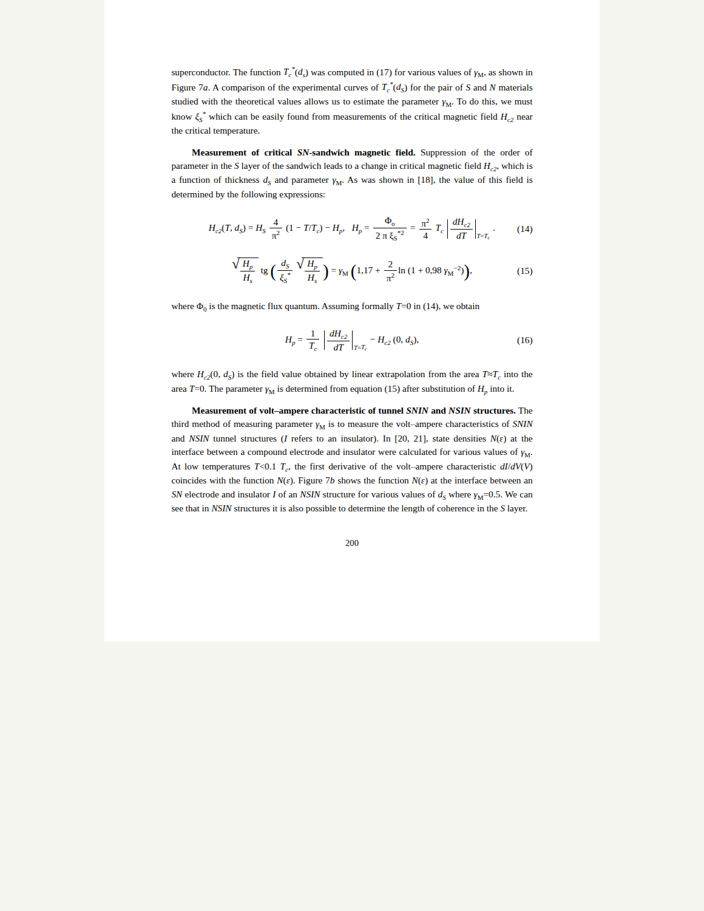superconductor. The function Tc*(ds) was computed in (17) for various values of γM, as shown in Figure 7a. A comparison of the experimental curves of Tc*(dS) for the pair of S and N materials studied with the theoretical values allows us to estimate the parameter γM. To do this, we must know ξS* which can be easily found from measurements of the critical magnetic field Hc2 near the critical temperature.
Measurement of critical SN-sandwich magnetic field. Suppression of the order of parameter in the S layer of the sandwich leads to a change in critical magnetic field Hc2, which is a function of thickness dS and parameter γM. As was shown in [18], the value of this field is determined by the following expressions:
Hc2(T, dS) = HS 4 π2 (1 − T/Tc) − Hp, Hp = Φo 2 π ξS*2 = π24 Tc dHc2 dT T=Tc . (14)
Hp Hs tg (dS ξS* Hp Hs) = γM (1,17 + 2 π2ln (1 + 0,98 γM−2)), (15)
where Φ0 is the magnetic flux quantum. Assuming formally T=0 in (14), we obtain
Hp = 1 Tc dHc2 dT T=Tc − Hc2 (0, dS), (16)
where Hc2(0, dS) is the field value obtained by linear extrapolation from the area T≈Tc into the area T=0. The parameter γM is determined from equation (15) after substitution of Hp into it.
Measurement of volt–ampere characteristic of tunnel SNIN and NSIN structures. The third method of measuring parameter γM is to measure the volt–ampere characteristics of SNIN and NSIN tunnel structures (I refers to an insulator). In [20, 21], state densities N(ε) at the interface between a compound electrode and insulator were calculated for various values of γM. At low temperatures T<0.1 Tc, the first derivative of the volt–ampere characteristic dI/dV(V) coincides with the function N(ε). Figure 7b shows the function N(ε) at the interface between an SN electrode and insulator I of an NSIN structure for various values of dS where γM=0.5. We can see that in NSIN structures it is also possible to determine the length of coherence in the S layer.
200